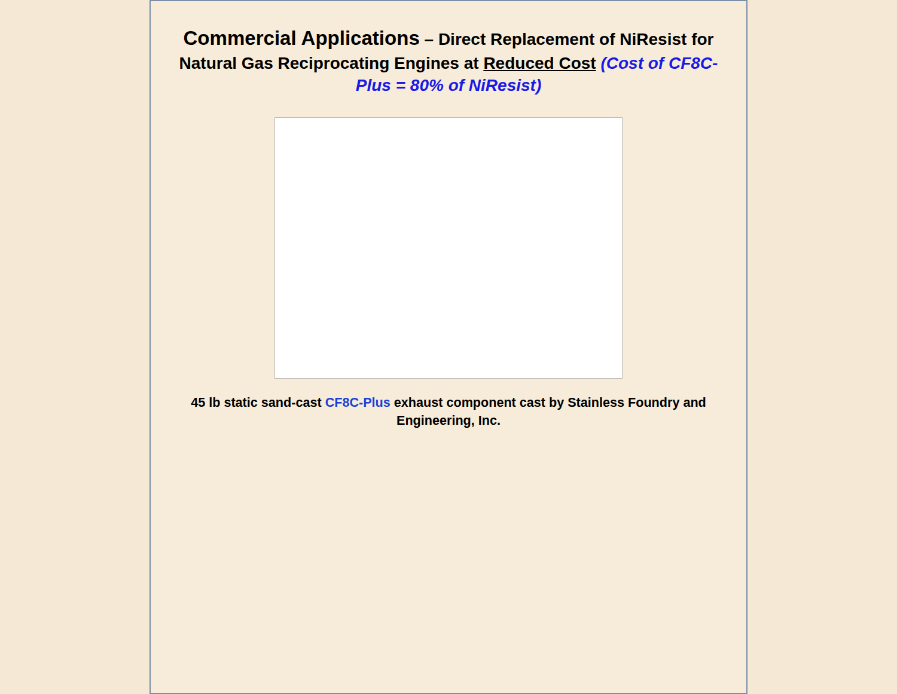Commercial Applications – Direct Replacement of NiResist for Natural Gas Reciprocating Engines at Reduced Cost (Cost of CF8C-Plus = 80% of NiResist)
45 lb static sand-cast CF8C-Plus exhaust component cast by Stainless Foundry and Engineering, Inc.